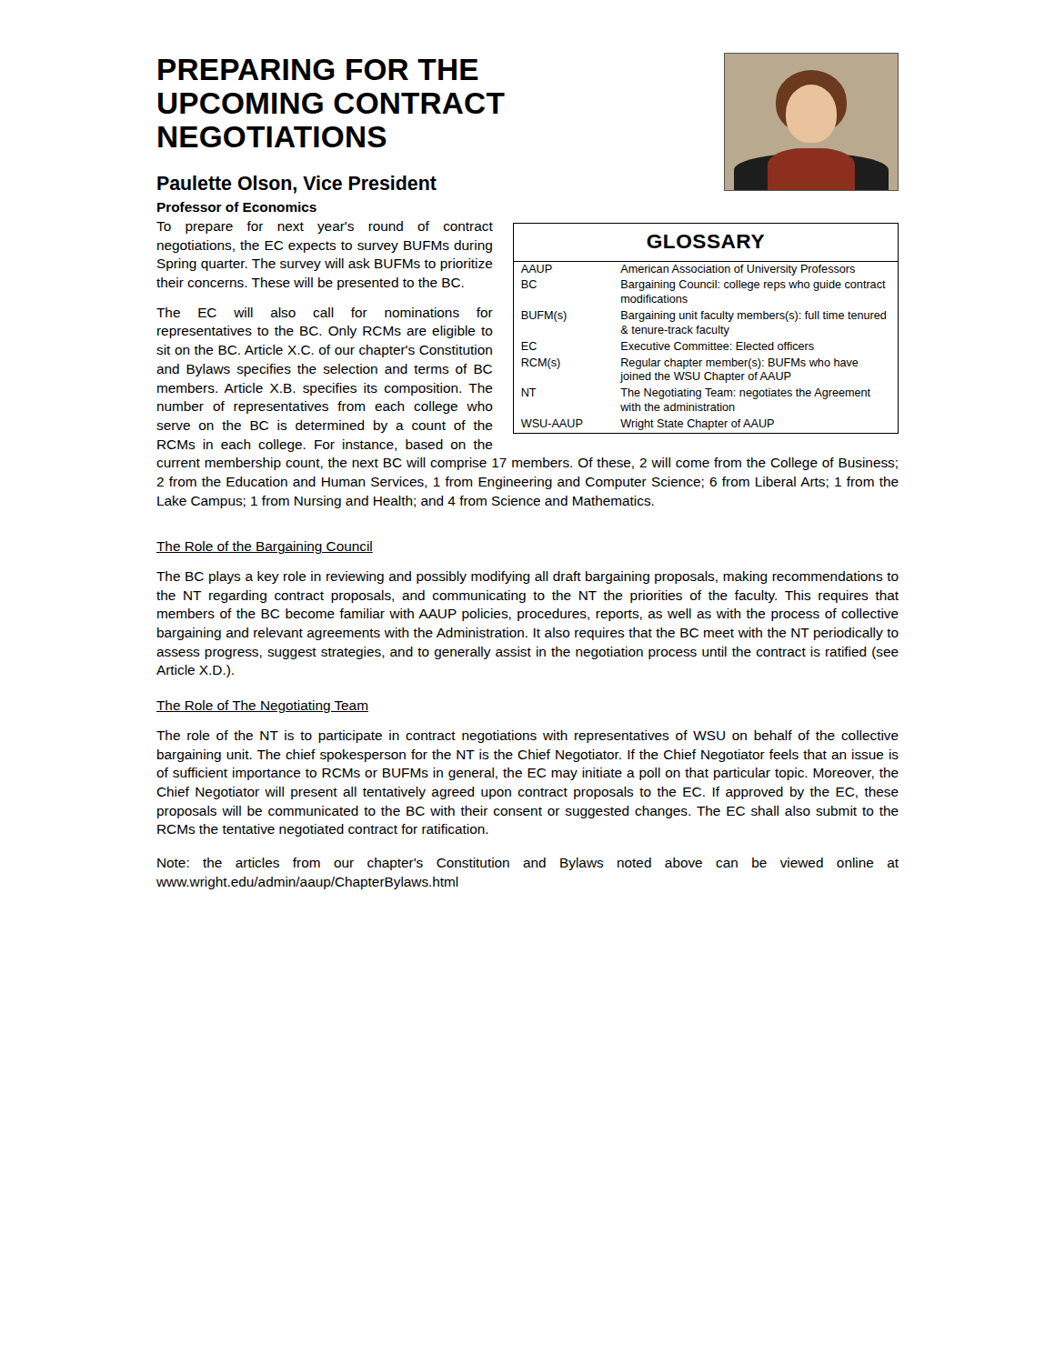PREPARING FOR THE
UPCOMING CONTRACT
NEGOTIATIONS
Paulette Olson, Vice President
Professor of Economics
GLOSSARY
| AAUP | American Association of University Professors |
| BC | Bargaining Council: college reps who guide contract modifications |
| BUFM(s) | Bargaining unit faculty members(s): full time tenured & tenure-track faculty |
| EC | Executive Committee: Elected officers |
| RCM(s) | Regular chapter member(s): BUFMs who have joined the WSU Chapter of AAUP |
| NT | The Negotiating Team: negotiates the Agreement with the administration |
| WSU-AAUP | Wright State Chapter of AAUP |
To prepare for next year's round of contract negotiations, the EC expects to survey BUFMs during Spring quarter. The survey will ask BUFMs to prioritize their concerns. These will be presented to the BC.
The EC will also call for nominations for representatives to the BC. Only RCMs are eligible to sit on the BC. Article X.C. of our chapter's Constitution and Bylaws specifies the selection and terms of BC members. Article X.B. specifies its composition. The number of representatives from each college who serve on the BC is determined by a count of the RCMs in each college. For instance, based on the current membership count, the next BC will comprise 17 members. Of these, 2 will come from the College of Business; 2 from the Education and Human Services, 1 from Engineering and Computer Science; 6 from Liberal Arts; 1 from the Lake Campus; 1 from Nursing and Health; and 4 from Science and Mathematics.
The Role of the Bargaining Council
The BC plays a key role in reviewing and possibly modifying all draft bargaining proposals, making recommendations to the NT regarding contract proposals, and communicating to the NT the priorities of the faculty. This requires that members of the BC become familiar with AAUP policies, procedures, reports, as well as with the process of collective bargaining and relevant agreements with the Administration. It also requires that the BC meet with the NT periodically to assess progress, suggest strategies, and to generally assist in the negotiation process until the contract is ratified (see Article X.D.).
The Role of The Negotiating Team
The role of the NT is to participate in contract negotiations with representatives of WSU on behalf of the collective bargaining unit. The chief spokesperson for the NT is the Chief Negotiator. If the Chief Negotiator feels that an issue is of sufficient importance to RCMs or BUFMs in general, the EC may initiate a poll on that particular topic. Moreover, the Chief Negotiator will present all tentatively agreed upon contract proposals to the EC. If approved by the EC, these proposals will be communicated to the BC with their consent or suggested changes. The EC shall also submit to the RCMs the tentative negotiated contract for ratification.
Note: the articles from our chapter's Constitution and Bylaws noted above can be viewed online at www.wright.edu/admin/aaup/ChapterBylaws.html